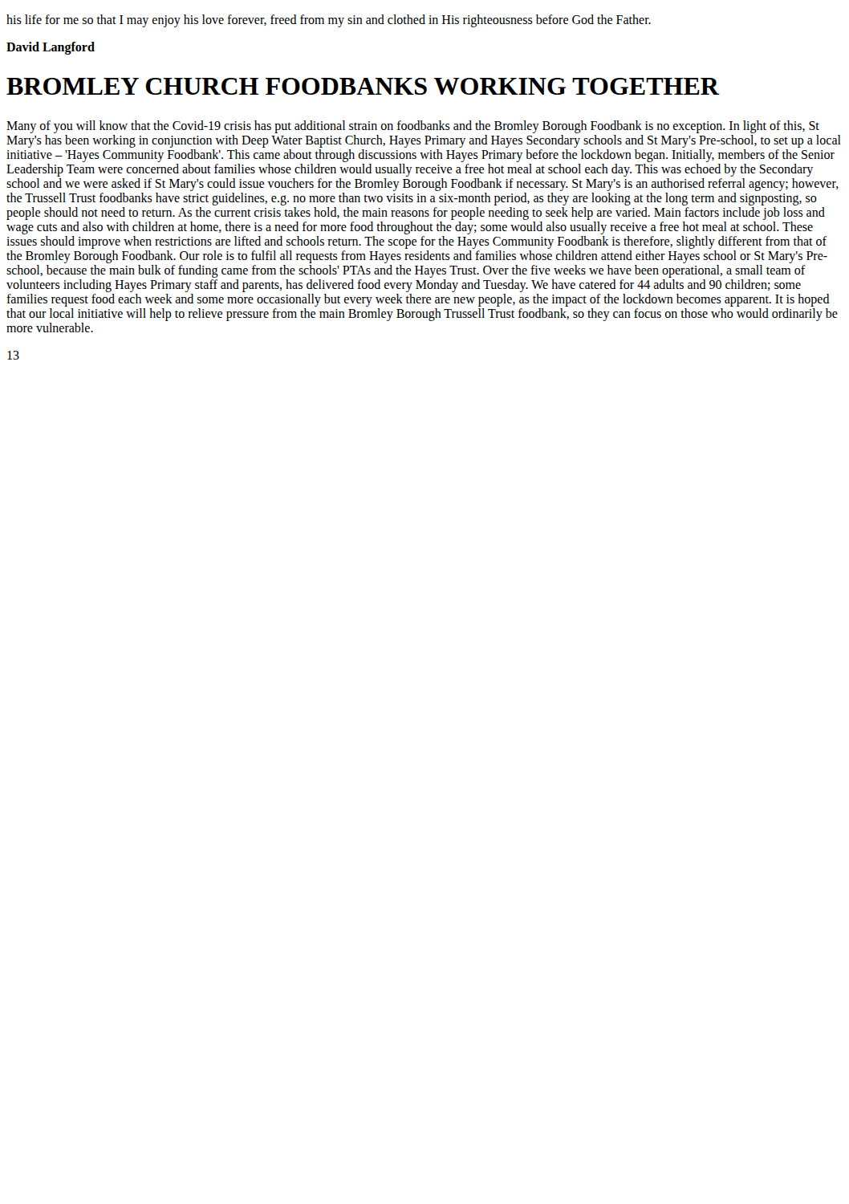his life for me so that I may enjoy his love forever, freed from my sin and clothed in His righteousness before God the Father.
David Langford
BROMLEY CHURCH FOODBANKS WORKING TOGETHER
Many of you will know that the Covid-19 crisis has put additional strain on foodbanks and the Bromley Borough Foodbank is no exception. In light of this, St Mary's has been working in conjunction with Deep Water Baptist Church, Hayes Primary and Hayes Secondary schools and St Mary's Pre-school, to set up a local initiative – 'Hayes Community Foodbank'. This came about through discussions with Hayes Primary before the lockdown began. Initially, members of the Senior Leadership Team were concerned about families whose children would usually receive a free hot meal at school each day. This was echoed by the Secondary school and we were asked if St Mary's could issue vouchers for the Bromley Borough Foodbank if necessary. St Mary's is an authorised referral agency; however, the Trussell Trust foodbanks have strict guidelines, e.g. no more than two visits in a six-month period, as they are looking at the long term and signposting, so people should not need to return. As the current crisis takes hold, the main reasons for people needing to seek help are varied. Main factors include job loss and wage cuts and also with children at home, there is a need for more food throughout the day; some would also usually receive a free hot meal at school. These issues should improve when restrictions are lifted and schools return. The scope for the Hayes Community Foodbank is therefore, slightly different from that of the Bromley Borough Foodbank. Our role is to fulfil all requests from Hayes residents and families whose children attend either Hayes school or St Mary's Pre-school, because the main bulk of funding came from the schools' PTAs and the Hayes Trust. Over the five weeks we have been operational, a small team of volunteers including Hayes Primary staff and parents, has delivered food every Monday and Tuesday. We have catered for 44 adults and 90 children; some families request food each week and some more occasionally but every week there are new people, as the impact of the lockdown becomes apparent. It is hoped that our local initiative will help to relieve pressure from the main Bromley Borough Trussell Trust foodbank, so they can focus on those who would ordinarily be more vulnerable.
13